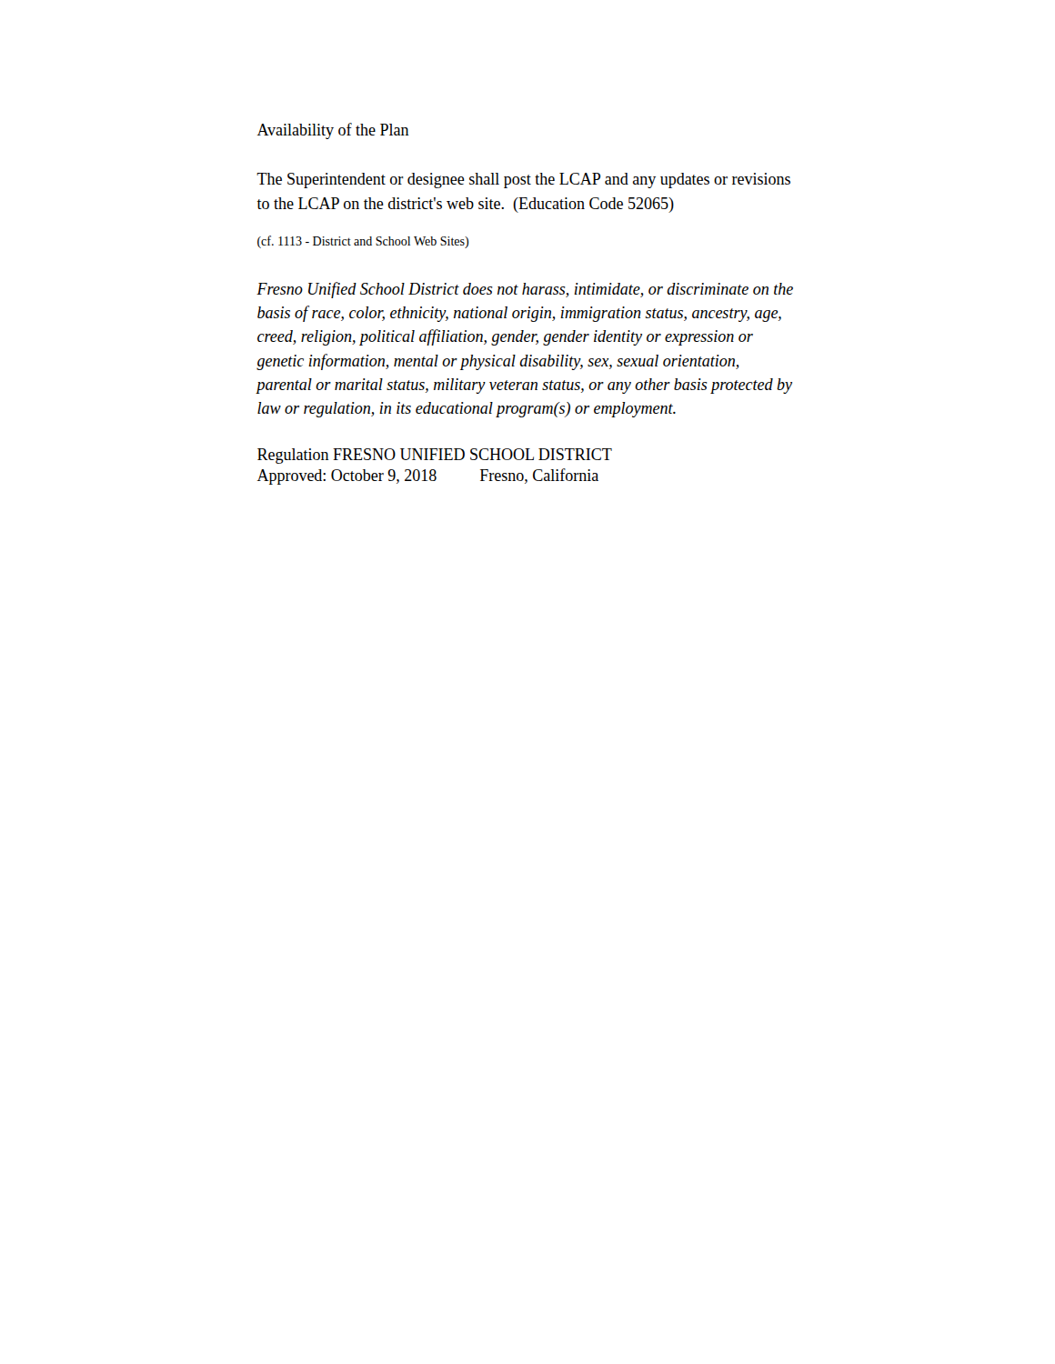Availability of the Plan
The Superintendent or designee shall post the LCAP and any updates or revisions to the LCAP on the district's web site. (Education Code 52065)
(cf. 1113 - District and School Web Sites)
Fresno Unified School District does not harass, intimidate, or discriminate on the basis of race, color, ethnicity, national origin, immigration status, ancestry, age, creed, religion, political affiliation, gender, gender identity or expression or genetic information, mental or physical disability, sex, sexual orientation, parental or marital status, military veteran status, or any other basis protected by law or regulation, in its educational program(s) or employment.
Regulation FRESNO UNIFIED SCHOOL DISTRICT Approved: October 9, 2018 Fresno, California